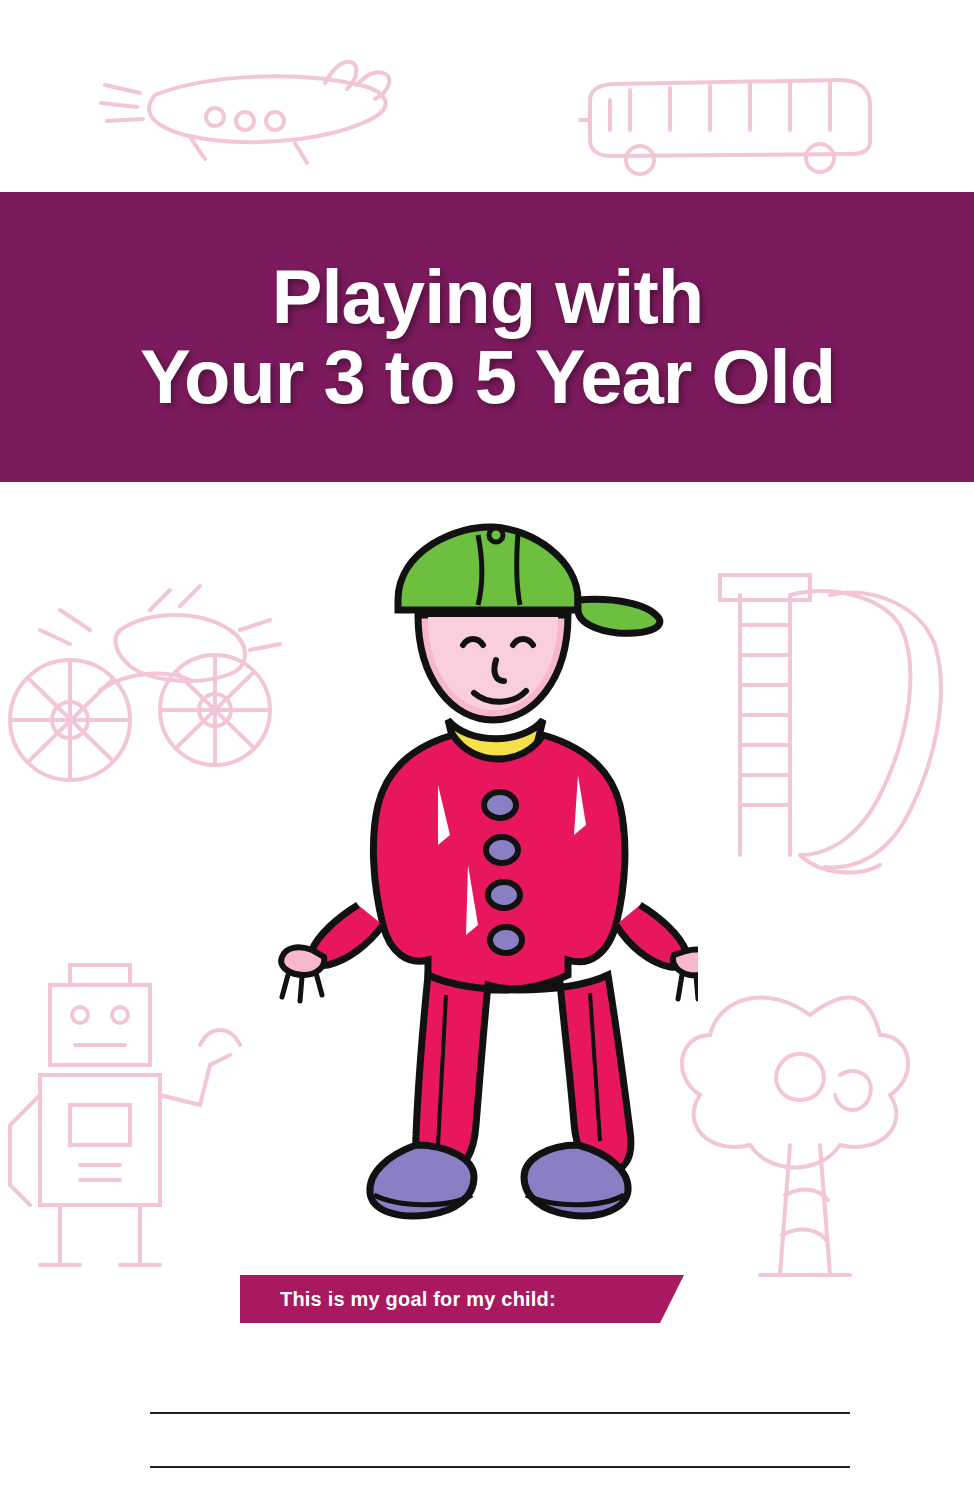Playing with
Your 3 to 5 Year Old
This is my goal for my child: